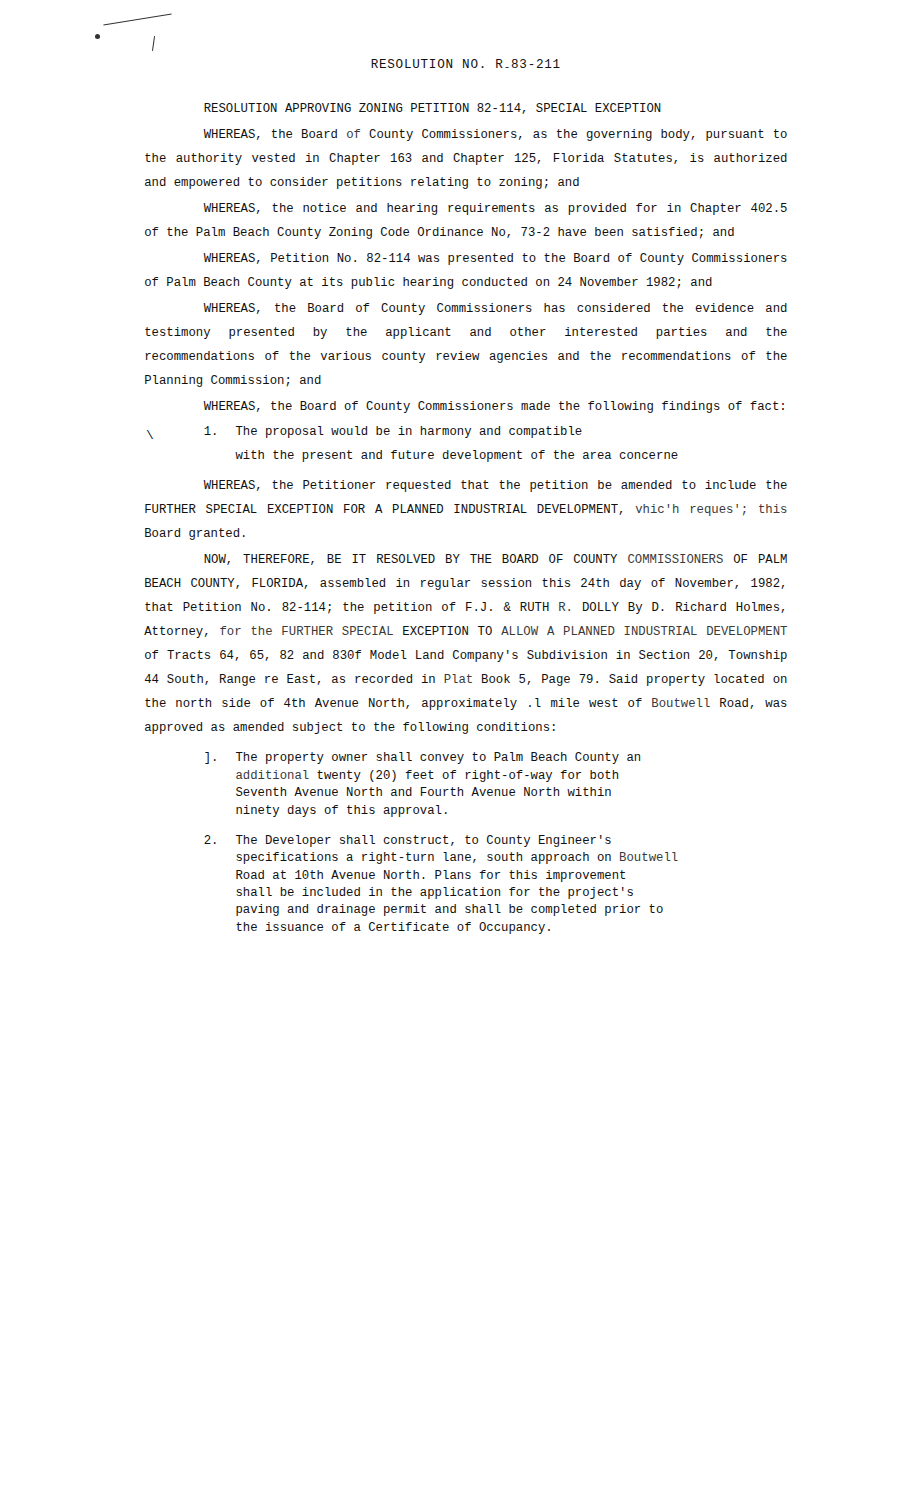RESOLUTION NO. R-83-211
RESOLUTION APPROVING ZONING PETITION 82-114, SPECIAL EXCEPTION
WHEREAS, the Board of County Commissioners, as the governing body, pursuant to the authority vested in Chapter 163 and Chapter 125, Florida Statutes, is authorized and empowered to consider petitions relating to zoning; and
WHEREAS, the notice and hearing requirements as provided for in Chapter 402.5 of the Palm Beach County Zoning Code Ordinance No, 73-2 have been satisfied; and
WHEREAS, Petition No. 82-114 was presented to the Board of County Commissioners of Palm Beach County at its public hearing conducted on 24 November 1982; and
WHEREAS, the Board of County Commissioners has considered the evidence and testimony presented by the applicant and other interested parties and the recommendations of the various county review agencies and the recommendations of the Planning Commission; and
WHEREAS, the Board of County Commissioners made the following findings of fact:
\ 1. The proposal would be in harmony and compatible
with the present and future development of the area concerne​
WHEREAS, the Petitioner requested that the petition be amended to include the FURTHER SPECIAL EXCEPTION FOR A PLANNED INDUSTRIAL DEVELOPMENT, vhic'h reques'; this Board granted.
NOW, THEREFORE, BE IT RESOLVED BY THE BOARD OF COUNTY COMMISSIONERS OF PALM BEACH COUNTY, FLORIDA, assembled in regular session this 24th day of November, 1982, that Petition No. 82-114; the petition of F.J. & RUTH R. DOLLY By D. Richard Holmes, Attorney, for the FURTHER SPECIAL EXCEPTION TO ALLOW A PLANNED INDUSTRIAL DEVELOPMENT of Tracts 64, 65, 82 and 830f Model Land Company's Subdivision in Section 20, Township 44 South, Range re East, as recorded in Plat Book 5, Page 79. Said property located on the north side of 4th Avenue North, approximately .l mile west of Boutwell Road, was approved as amended subject to the following conditions:
]. The property owner shall convey to Palm Beach County an
additional twenty (20) feet of right-of-way for both
Seventh Avenue North and Fourth Avenue North within
ninety days of this approval.
2. The Developer shall construct, to County Engineer's
specifications a right-turn lane, south approach on Boutwell
Road at 10th Avenue North. Plans for this improvement
shall be included in the application for the project's
paving and drainage permit and shall be completed prior to
the issuance of a Certificate of Occupancy.